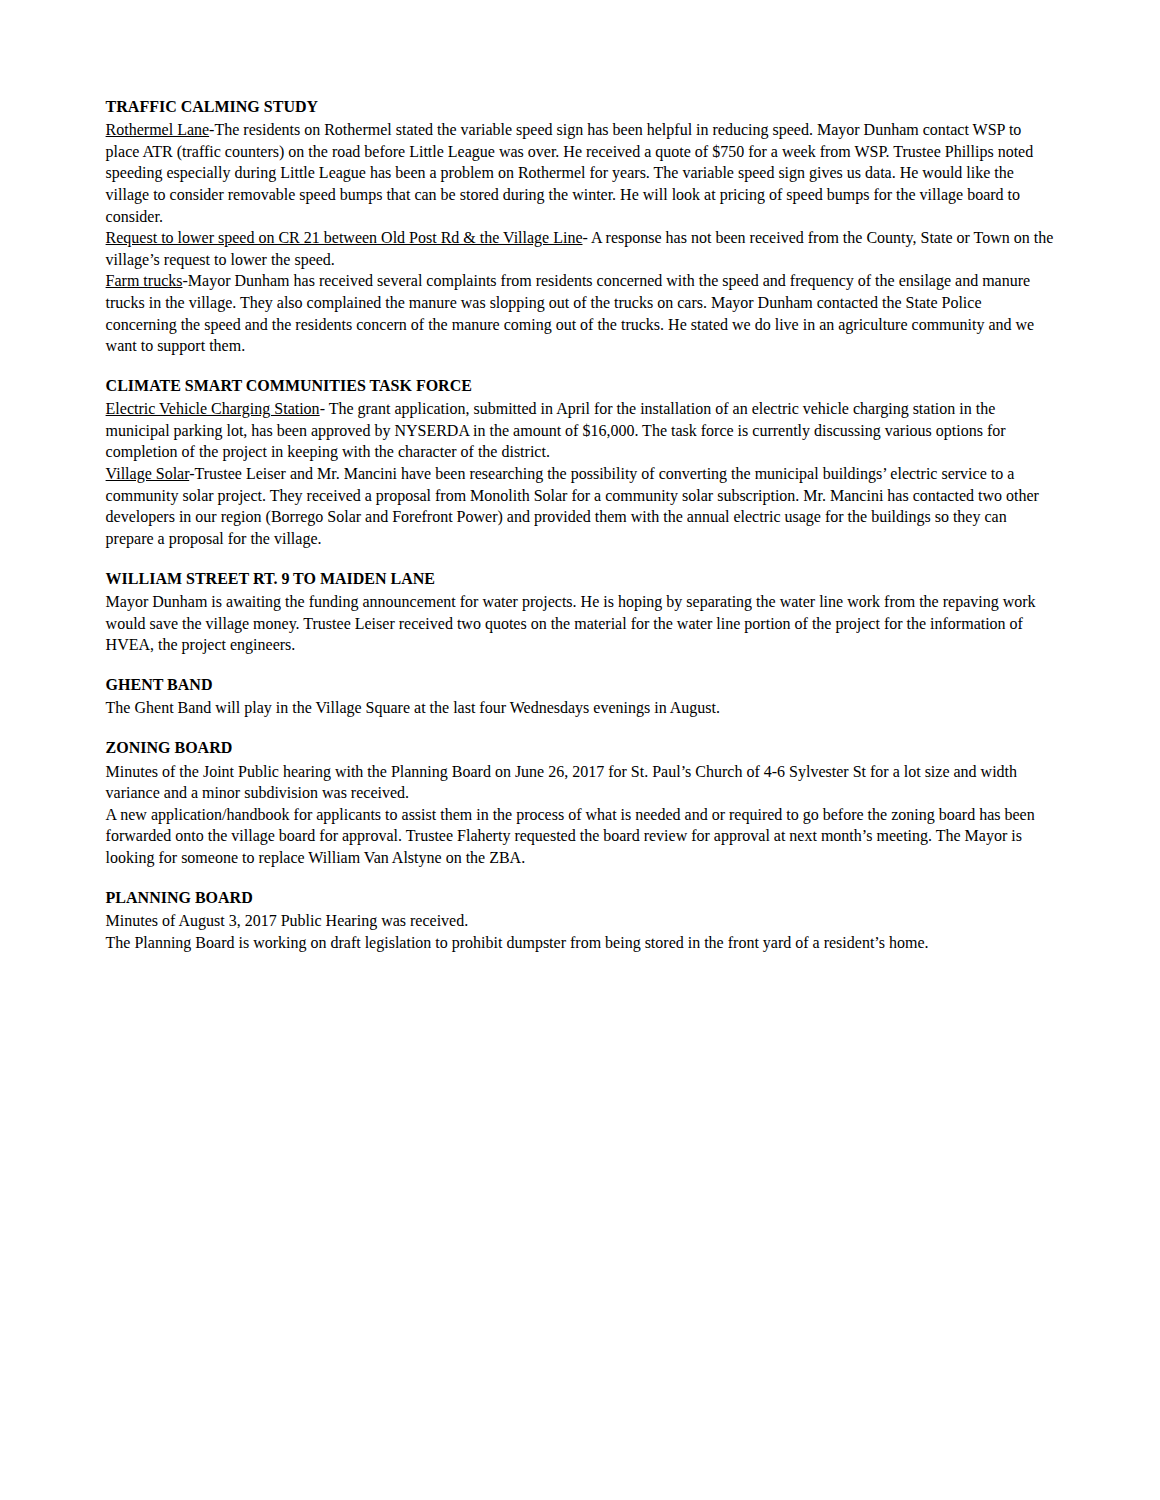Traffic Calming Study
Rothermel Lane-The residents on Rothermel stated the variable speed sign has been helpful in reducing speed. Mayor Dunham contact WSP to place ATR (traffic counters) on the road before Little League was over. He received a quote of $750 for a week from WSP. Trustee Phillips noted speeding especially during Little League has been a problem on Rothermel for years. The variable speed sign gives us data. He would like the village to consider removable speed bumps that can be stored during the winter. He will look at pricing of speed bumps for the village board to consider.
Request to lower speed on CR 21 between Old Post Rd & the Village Line- A response has not been received from the County, State or Town on the village’s request to lower the speed.
Farm trucks-Mayor Dunham has received several complaints from residents concerned with the speed and frequency of the ensilage and manure trucks in the village. They also complained the manure was slopping out of the trucks on cars. Mayor Dunham contacted the State Police concerning the speed and the residents concern of the manure coming out of the trucks. He stated we do live in an agriculture community and we want to support them.
Climate Smart Communities Task Force
Electric Vehicle Charging Station- The grant application, submitted in April for the installation of an electric vehicle charging station in the municipal parking lot, has been approved by NYSERDA in the amount of $16,000. The task force is currently discussing various options for completion of the project in keeping with the character of the district.
Village Solar-Trustee Leiser and Mr. Mancini have been researching the possibility of converting the municipal buildings’ electric service to a community solar project. They received a proposal from Monolith Solar for a community solar subscription. Mr. Mancini has contacted two other developers in our region (Borrego Solar and Forefront Power) and provided them with the annual electric usage for the buildings so they can prepare a proposal for the village.
William Street Rt. 9 to Maiden Lane
Mayor Dunham is awaiting the funding announcement for water projects. He is hoping by separating the water line work from the repaving work would save the village money. Trustee Leiser received two quotes on the material for the water line portion of the project for the information of HVEA, the project engineers.
Ghent Band
The Ghent Band will play in the Village Square at the last four Wednesdays evenings in August.
Zoning Board
Minutes of the Joint Public hearing with the Planning Board on June 26, 2017 for St. Paul’s Church of 4-6 Sylvester St for a lot size and width variance and a minor subdivision was received.
A new application/handbook for applicants to assist them in the process of what is needed and or required to go before the zoning board has been forwarded onto the village board for approval. Trustee Flaherty requested the board review for approval at next month’s meeting. The Mayor is looking for someone to replace William Van Alstyne on the ZBA.
Planning Board
Minutes of August 3, 2017 Public Hearing was received.
The Planning Board is working on draft legislation to prohibit dumpster from being stored in the front yard of a resident’s home.